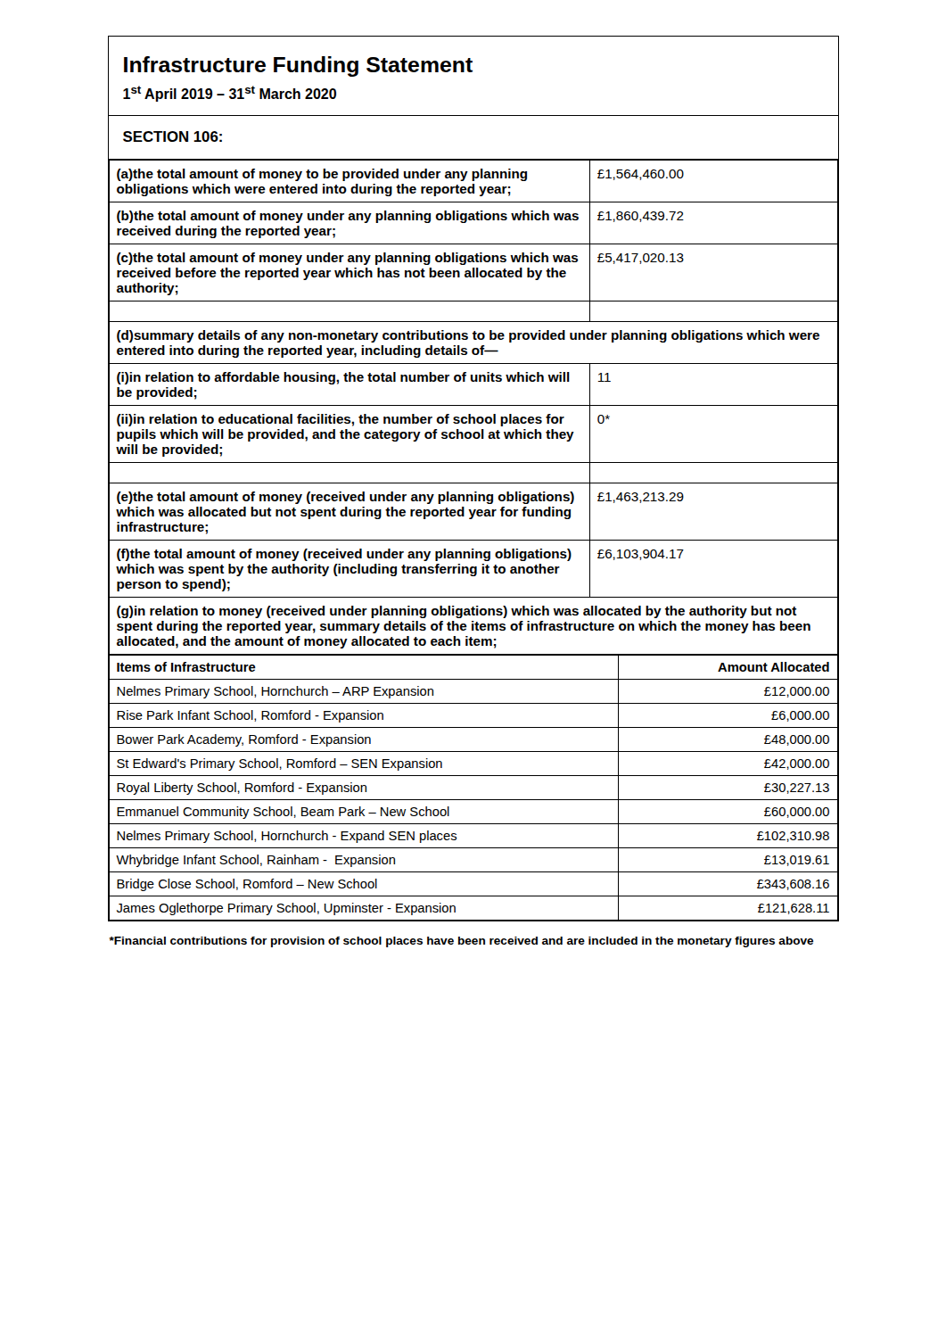Infrastructure Funding Statement
1st April 2019 – 31st March 2020
SECTION 106:
| (a)the total amount of money to be provided under any planning obligations which were entered into during the reported year; | £1,564,460.00 |
| (b)the total amount of money under any planning obligations which was received during the reported year; | £1,860,439.72 |
| (c)the total amount of money under any planning obligations which was received before the reported year which has not been allocated by the authority; | £5,417,020.13 |
| (d)summary details of any non-monetary contributions to be provided under planning obligations which were entered into during the reported year, including details of— |
| (i)in relation to affordable housing, the total number of units which will be provided; | 11 |
| (ii)in relation to educational facilities, the number of school places for pupils which will be provided, and the category of school at which they will be provided; | 0* |
| (e)the total amount of money (received under any planning obligations) which was allocated but not spent during the reported year for funding infrastructure; | £1,463,213.29 |
| (f)the total amount of money (received under any planning obligations) which was spent by the authority (including transferring it to another person to spend); | £6,103,904.17 |
| (g)in relation to money (received under planning obligations) which was allocated by the authority but not spent during the reported year, summary details of the items of infrastructure on which the money has been allocated, and the amount of money allocated to each item; |
| Items of Infrastructure | Amount Allocated |
| --- | --- |
| Nelmes Primary School, Hornchurch – ARP Expansion | £12,000.00 |
| Rise Park Infant School, Romford - Expansion | £6,000.00 |
| Bower Park Academy, Romford - Expansion | £48,000.00 |
| St Edward's Primary School, Romford – SEN Expansion | £42,000.00 |
| Royal Liberty School, Romford - Expansion | £30,227.13 |
| Emmanuel Community School, Beam Park – New School | £60,000.00 |
| Nelmes Primary School, Hornchurch - Expand SEN places | £102,310.98 |
| Whybridge Infant School, Rainham - Expansion | £13,019.61 |
| Bridge Close School, Romford – New School | £343,608.16 |
| James Oglethorpe Primary School, Upminster - Expansion | £121,628.11 |
*Financial contributions for provision of school places have been received and are included in the monetary figures above